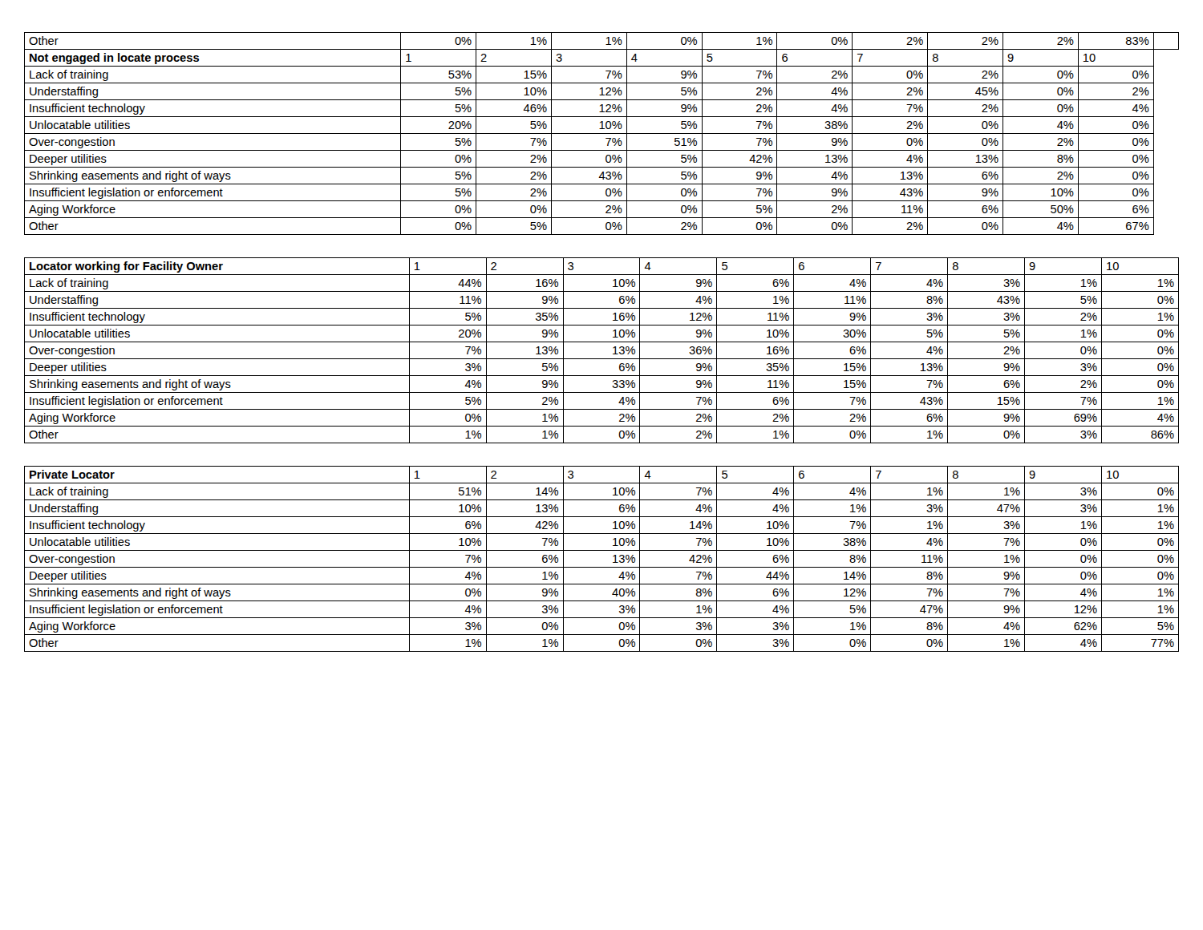| Other | 0% | 1% | 1% | 0% | 1% | 0% | 2% | 2% | 2% | 83% | |
| Not engaged in locate process | 1 | 2 | 3 | 4 | 5 | 6 | 7 | 8 | 9 | 10 |
| Lack of training | 53% | 15% | 7% | 9% | 7% | 2% | 0% | 2% | 0% | 0% |
| Understaffing | 5% | 10% | 12% | 5% | 2% | 4% | 2% | 45% | 0% | 2% |
| Insufficient technology | 5% | 46% | 12% | 9% | 2% | 4% | 7% | 2% | 0% | 4% |
| Unlocatable utilities | 20% | 5% | 10% | 5% | 7% | 38% | 2% | 0% | 4% | 0% |
| Over-congestion | 5% | 7% | 7% | 51% | 7% | 9% | 0% | 0% | 2% | 0% |
| Deeper utilities | 0% | 2% | 0% | 5% | 42% | 13% | 4% | 13% | 8% | 0% |
| Shrinking easements and right of ways | 5% | 2% | 43% | 5% | 9% | 4% | 13% | 6% | 2% | 0% |
| Insufficient legislation or enforcement | 5% | 2% | 0% | 0% | 7% | 9% | 43% | 9% | 10% | 0% |
| Aging Workforce | 0% | 0% | 2% | 0% | 5% | 2% | 11% | 6% | 50% | 6% |
| Other | 0% | 5% | 0% | 2% | 0% | 0% | 2% | 0% | 4% | 67% |
| Locator working for Facility Owner | 1 | 2 | 3 | 4 | 5 | 6 | 7 | 8 | 9 | 10 |
| --- | --- | --- | --- | --- | --- | --- | --- | --- | --- | --- |
| Lack of training | 44% | 16% | 10% | 9% | 6% | 4% | 4% | 3% | 1% | 1% |
| Understaffing | 11% | 9% | 6% | 4% | 1% | 11% | 8% | 43% | 5% | 0% |
| Insufficient technology | 5% | 35% | 16% | 12% | 11% | 9% | 3% | 3% | 2% | 1% |
| Unlocatable utilities | 20% | 9% | 10% | 9% | 10% | 30% | 5% | 5% | 1% | 0% |
| Over-congestion | 7% | 13% | 13% | 36% | 16% | 6% | 4% | 2% | 0% | 0% |
| Deeper utilities | 3% | 5% | 6% | 9% | 35% | 15% | 13% | 9% | 3% | 0% |
| Shrinking easements and right of ways | 4% | 9% | 33% | 9% | 11% | 15% | 7% | 6% | 2% | 0% |
| Insufficient legislation or enforcement | 5% | 2% | 4% | 7% | 6% | 7% | 43% | 15% | 7% | 1% |
| Aging Workforce | 0% | 1% | 2% | 2% | 2% | 2% | 6% | 9% | 69% | 4% |
| Other | 1% | 1% | 0% | 2% | 1% | 0% | 1% | 0% | 3% | 86% |
| Private Locator | 1 | 2 | 3 | 4 | 5 | 6 | 7 | 8 | 9 | 10 |
| --- | --- | --- | --- | --- | --- | --- | --- | --- | --- | --- |
| Lack of training | 51% | 14% | 10% | 7% | 4% | 4% | 1% | 1% | 3% | 0% |
| Understaffing | 10% | 13% | 6% | 4% | 4% | 1% | 3% | 47% | 3% | 1% |
| Insufficient technology | 6% | 42% | 10% | 14% | 10% | 7% | 1% | 3% | 1% | 1% |
| Unlocatable utilities | 10% | 7% | 10% | 7% | 10% | 38% | 4% | 7% | 0% | 0% |
| Over-congestion | 7% | 6% | 13% | 42% | 6% | 8% | 11% | 1% | 0% | 0% |
| Deeper utilities | 4% | 1% | 4% | 7% | 44% | 14% | 8% | 9% | 0% | 0% |
| Shrinking easements and right of ways | 0% | 9% | 40% | 8% | 6% | 12% | 7% | 7% | 4% | 1% |
| Insufficient legislation or enforcement | 4% | 3% | 3% | 1% | 4% | 5% | 47% | 9% | 12% | 1% |
| Aging Workforce | 3% | 0% | 0% | 3% | 3% | 1% | 8% | 4% | 62% | 5% |
| Other | 1% | 1% | 0% | 0% | 3% | 0% | 0% | 1% | 4% | 77% |